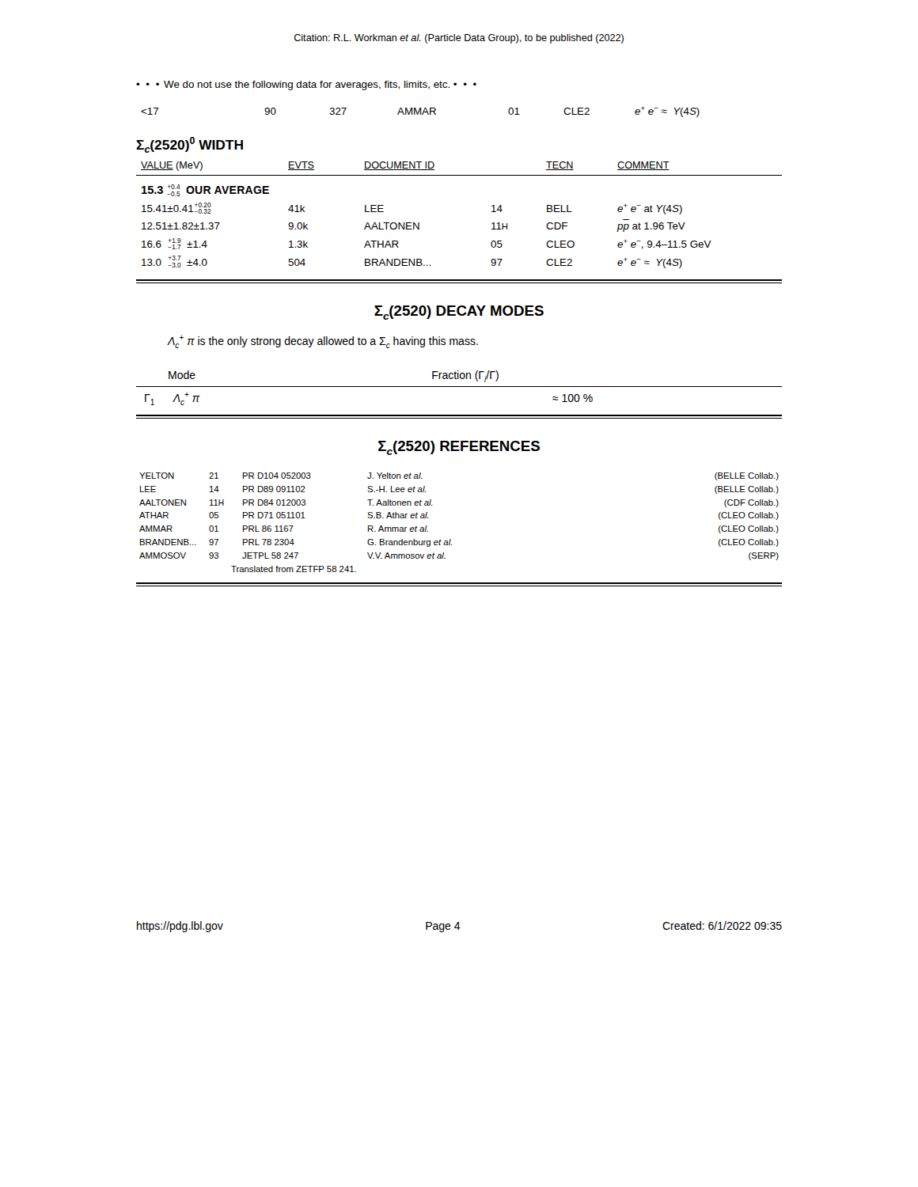Citation: R.L. Workman et al. (Particle Data Group), to be published (2022)
• • • We do not use the following data for averages, fits, limits, etc. • • •
| <17 | 90 | 327 | AMMAR | 01 | CLE2 | e + e − ≈ Υ (4 S ) |
Σc(2520)0 WIDTH
| VALUE (MeV) | EVTS | DOCUMENT ID | | TECN | COMMENT |
| 15.3 +0.4 −0.5 OUR AVERAGE |
| 15.41±0.41 +0.20 −0.32 | 41k | LEE | 14 | BELL | e + e − at Υ (4 S ) |
| 12.51±1.82±1.37 | 9.0k | AALTONEN | 11 H | CDF | p p at 1.96 TeV |
| 16.6 +1.9 −1.7 ±1.4 | 1.3k | ATHAR | 05 | CLEO | e + e − , 9.4–11.5 GeV |
| 13.0 +3.7 −3.0 ±4.0 | 504 | BRANDENB... | 97 | CLE2 | e + e − ≈ Υ (4 S ) |
Σc(2520) DECAY MODES
Λc+ π is the only strong decay allowed to a Σc having this mass.
| Mode | Fraction (Γ i /Γ) |
| Γ 1 Λ c + π | ≈ 100 % |
Σc(2520) REFERENCES
| YELTON | 21 | PR D104 052003 | J. Yelton et al. | (BELLE Collab.) |
| LEE | 14 | PR D89 091102 | S.-H. Lee et al. | (BELLE Collab.) |
| AALTONEN | 11 H | PR D84 012003 | T. Aaltonen et al. | (CDF Collab.) |
| ATHAR | 05 | PR D71 051101 | S.B. Athar et al. | (CLEO Collab.) |
| AMMAR | 01 | PRL 86 1167 | R. Ammar et al. | (CLEO Collab.) |
| BRANDENB... | 97 | PRL 78 2304 | G. Brandenburg et al. | (CLEO Collab.) |
| AMMOSOV | 93 | JETPL 58 247 | V.V. Ammosov et al. | (SERP) |
| Translated from ZETFP 58 241. |
https://pdg.lbl.gov
Page 4
Created: 6/1/2022 09:35